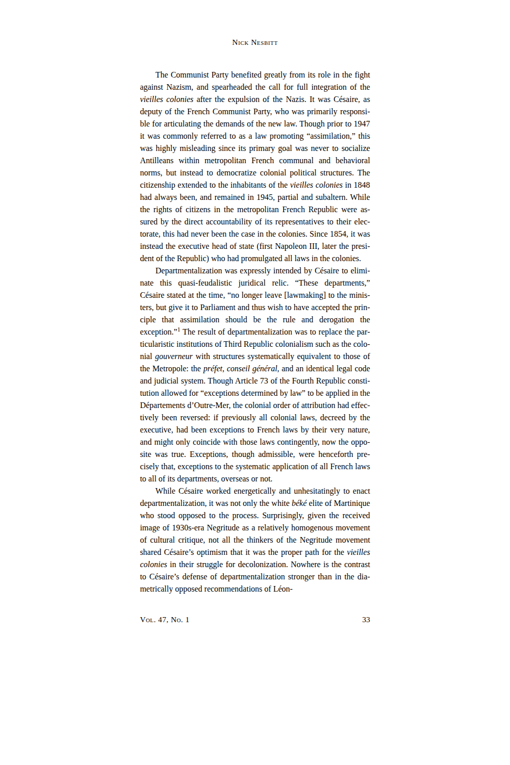Nick Nesbitt
The Communist Party benefited greatly from its role in the fight against Nazism, and spearheaded the call for full integration of the vieilles colonies after the expulsion of the Nazis. It was Césaire, as deputy of the French Communist Party, who was primarily responsible for articulating the demands of the new law. Though prior to 1947 it was commonly referred to as a law promoting “assimilation,” this was highly misleading since its primary goal was never to socialize Antilleans within metropolitan French communal and behavioral norms, but instead to democratize colonial political structures. The citizenship extended to the inhabitants of the vieilles colonies in 1848 had always been, and remained in 1945, partial and subaltern. While the rights of citizens in the metropolitan French Republic were assured by the direct accountability of its representatives to their electorate, this had never been the case in the colonies. Since 1854, it was instead the executive head of state (first Napoleon III, later the president of the Republic) who had promulgated all laws in the colonies.
Departmentalization was expressly intended by Césaire to eliminate this quasi-feudalistic juridical relic. “These departments,” Césaire stated at the time, “no longer leave [lawmaking] to the ministers, but give it to Parliament and thus wish to have accepted the principle that assimilation should be the rule and derogation the exception.”1 The result of departmentalization was to replace the particularistic institutions of Third Republic colonialism such as the colonial gouverneur with structures systematically equivalent to those of the Metropole: the préfet, conseil général, and an identical legal code and judicial system. Though Article 73 of the Fourth Republic constitution allowed for “exceptions determined by law” to be applied in the Départements d’Outre-Mer, the colonial order of attribution had effectively been reversed: if previously all colonial laws, decreed by the executive, had been exceptions to French laws by their very nature, and might only coincide with those laws contingently, now the opposite was true. Exceptions, though admissible, were henceforth precisely that, exceptions to the systematic application of all French laws to all of its departments, overseas or not.
While Césaire worked energetically and unhesitatingly to enact departmentalization, it was not only the white béké elite of Martinique who stood opposed to the process. Surprisingly, given the received image of 1930s-era Negritude as a relatively homogenous movement of cultural critique, not all the thinkers of the Negritude movement shared Césaire’s optimism that it was the proper path for the vieilles colonies in their struggle for decolonization. Nowhere is the contrast to Césaire’s defense of departmentalization stronger than in the diametrically opposed recommendations of Léon-
Vol. 47, No. 1 33